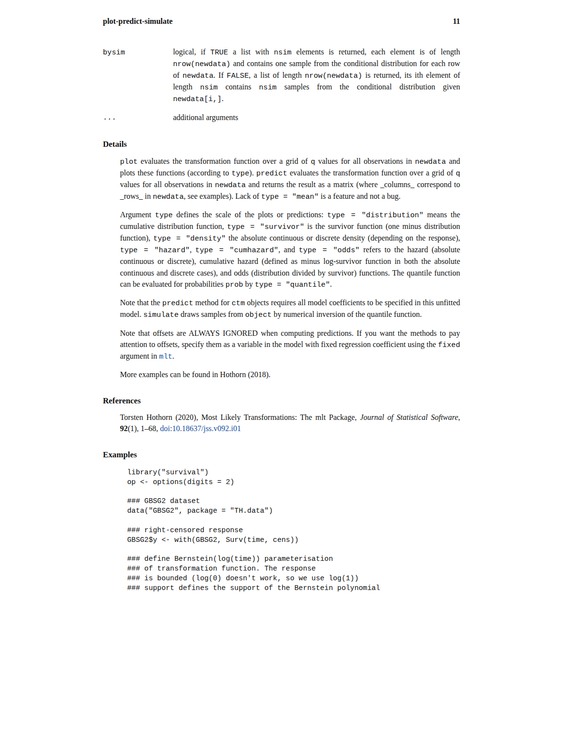plot-predict-simulate 11
bysim
logical, if TRUE a list with nsim elements is returned, each element is of length nrow(newdata) and contains one sample from the conditional distribution for each row of newdata. If FALSE, a list of length nrow(newdata) is returned, its ith element of length nsim contains nsim samples from the conditional distribution given newdata[i,].
...
additional arguments
Details
plot evaluates the transformation function over a grid of q values for all observations in newdata and plots these functions (according to type). predict evaluates the transformation function over a grid of q values for all observations in newdata and returns the result as a matrix (where _columns_ correspond to _rows_ in newdata, see examples). Lack of type = "mean" is a feature and not a bug.
Argument type defines the scale of the plots or predictions: type = "distribution" means the cumulative distribution function, type = "survivor" is the survivor function (one minus distribution function), type = "density" the absolute continuous or discrete density (depending on the response), type = "hazard", type = "cumhazard", and type = "odds" refers to the hazard (absolute continuous or discrete), cumulative hazard (defined as minus log-survivor function in both the absolute continuous and discrete cases), and odds (distribution divided by survivor) functions. The quantile function can be evaluated for probabilities prob by type = "quantile".
Note that the predict method for ctm objects requires all model coefficients to be specified in this unfitted model. simulate draws samples from object by numerical inversion of the quantile function.
Note that offsets are ALWAYS IGNORED when computing predictions. If you want the methods to pay attention to offsets, specify them as a variable in the model with fixed regression coefficient using the fixed argument in mlt.
More examples can be found in Hothorn (2018).
References
Torsten Hothorn (2020), Most Likely Transformations: The mlt Package, Journal of Statistical Software, 92(1), 1–68, doi:10.18637/jss.v092.i01
Examples
  library("survival")
  op <- options(digits = 2)

  ### GBSG2 dataset
  data("GBSG2", package = "TH.data")

  ### right-censored response
  GBSG2$y <- with(GBSG2, Surv(time, cens))

  ### define Bernstein(log(time)) parameterisation
  ### of transformation function. The response
  ### is bounded (log(0) doesn't work, so we use log(1))
  ### support defines the support of the Bernstein polynomial